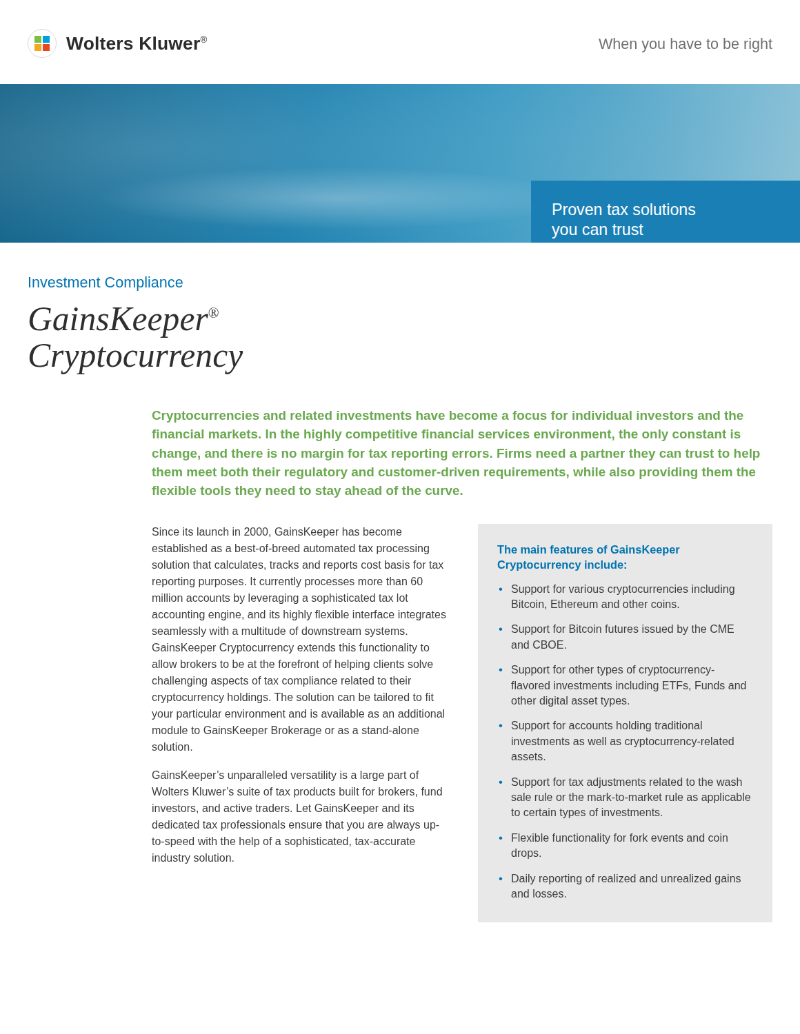Wolters Kluwer®
When you have to be right
Proven tax solutions
you can trust
Investment Compliance
GainsKeeper®
Cryptocurrency
Cryptocurrencies and related investments have become a focus for individual investors and the financial markets. In the highly competitive financial services environment, the only constant is change, and there is no margin for tax reporting errors. Firms need a partner they can trust to help them meet both their regulatory and customer-driven requirements, while also providing them the flexible tools they need to stay ahead of the curve.
Since its launch in 2000, GainsKeeper has become established as a best-of-breed automated tax processing solution that calculates, tracks and reports cost basis for tax reporting purposes. It currently processes more than 60 million accounts by leveraging a sophisticated tax lot accounting engine, and its highly flexible interface integrates seamlessly with a multitude of downstream systems. GainsKeeper Cryptocurrency extends this functionality to allow brokers to be at the forefront of helping clients solve challenging aspects of tax compliance related to their cryptocurrency holdings. The solution can be tailored to fit your particular environment and is available as an additional module to GainsKeeper Brokerage or as a stand-alone solution.
GainsKeeper’s unparalleled versatility is a large part of Wolters Kluwer’s suite of tax products built for brokers, fund investors, and active traders. Let GainsKeeper and its dedicated tax professionals ensure that you are always up-to-speed with the help of a sophisticated, tax-accurate industry solution.
The main features of GainsKeeper Cryptocurrency include:
Support for various cryptocurrencies including Bitcoin, Ethereum and other coins.
Support for Bitcoin futures issued by the CME and CBOE.
Support for other types of cryptocurrency-flavored investments including ETFs, Funds and other digital asset types.
Support for accounts holding traditional investments as well as cryptocurrency-related assets.
Support for tax adjustments related to the wash sale rule or the mark-to-market rule as applicable to certain types of investments.
Flexible functionality for fork events and coin drops.
Daily reporting of realized and unrealized gains and losses.